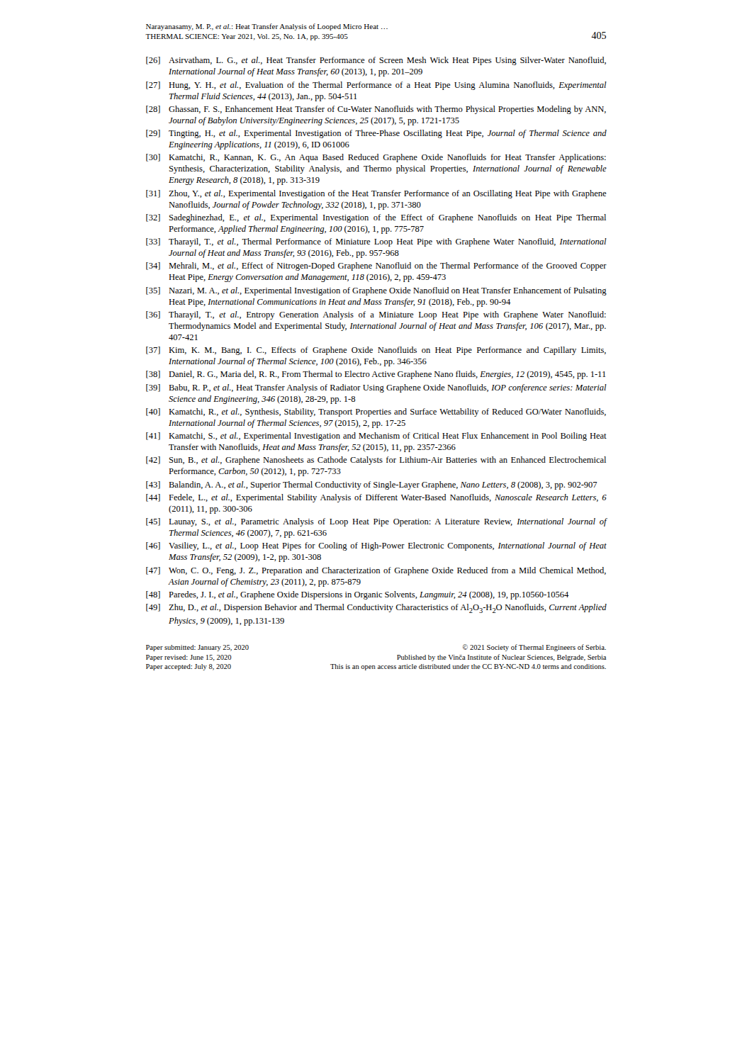Narayanasamy, M. P., et al.: Heat Transfer Analysis of Looped Micro Heat … THERMAL SCIENCE: Year 2021, Vol. 25, No. 1A, pp. 395-405 405
[26] Asirvatham, L. G., et al., Heat Transfer Performance of Screen Mesh Wick Heat Pipes Using Silver-Water Nanofluid, International Journal of Heat Mass Transfer, 60 (2013), 1, pp. 201–209
[27] Hung, Y. H., et al., Evaluation of the Thermal Performance of a Heat Pipe Using Alumina Nanofluids, Experimental Thermal Fluid Sciences, 44 (2013), Jan., pp. 504-511
[28] Ghassan, F. S., Enhancement Heat Transfer of Cu-Water Nanofluids with Thermo Physical Properties Modeling by ANN, Journal of Babylon University/Engineering Sciences, 25 (2017), 5, pp. 1721-1735
[29] Tingting, H., et al., Experimental Investigation of Three-Phase Oscillating Heat Pipe, Journal of Thermal Science and Engineering Applications, 11 (2019), 6, ID 061006
[30] Kamatchi, R., Kannan, K. G., An Aqua Based Reduced Graphene Oxide Nanofluids for Heat Transfer Applications: Synthesis, Characterization, Stability Analysis, and Thermo physical Properties, International Journal of Renewable Energy Research, 8 (2018), 1, pp. 313-319
[31] Zhou, Y., et al., Experimental Investigation of the Heat Transfer Performance of an Oscillating Heat Pipe with Graphene Nanofluids, Journal of Powder Technology, 332 (2018), 1, pp. 371-380
[32] Sadeghinezhad, E., et al., Experimental Investigation of the Effect of Graphene Nanofluids on Heat Pipe Thermal Performance, Applied Thermal Engineering, 100 (2016), 1, pp. 775-787
[33] Tharayil, T., et al., Thermal Performance of Miniature Loop Heat Pipe with Graphene Water Nanofluid, International Journal of Heat and Mass Transfer, 93 (2016), Feb., pp. 957-968
[34] Mehrali, M., et al., Effect of Nitrogen-Doped Graphene Nanofluid on the Thermal Performance of the Grooved Copper Heat Pipe, Energy Conversation and Management, 118 (2016), 2, pp. 459-473
[35] Nazari, M. A., et al., Experimental Investigation of Graphene Oxide Nanofluid on Heat Transfer Enhancement of Pulsating Heat Pipe, International Communications in Heat and Mass Transfer, 91 (2018), Feb., pp. 90-94
[36] Tharayil, T., et al., Entropy Generation Analysis of a Miniature Loop Heat Pipe with Graphene Water Nanofluid: Thermodynamics Model and Experimental Study, International Journal of Heat and Mass Transfer, 106 (2017), Mar., pp. 407-421
[37] Kim, K. M., Bang, I. C., Effects of Graphene Oxide Nanofluids on Heat Pipe Performance and Capillary Limits, International Journal of Thermal Science, 100 (2016), Feb., pp. 346-356
[38] Daniel, R. G., Maria del, R. R., From Thermal to Electro Active Graphene Nano fluids, Energies, 12 (2019), 4545, pp. 1-11
[39] Babu, R. P., et al., Heat Transfer Analysis of Radiator Using Graphene Oxide Nanofluids, IOP conference series: Material Science and Engineering, 346 (2018), 28-29, pp. 1-8
[40] Kamatchi, R., et al., Synthesis, Stability, Transport Properties and Surface Wettability of Reduced GO/Water Nanofluids, International Journal of Thermal Sciences, 97 (2015), 2, pp. 17-25
[41] Kamatchi, S., et al., Experimental Investigation and Mechanism of Critical Heat Flux Enhancement in Pool Boiling Heat Transfer with Nanofluids, Heat and Mass Transfer, 52 (2015), 11, pp. 2357-2366
[42] Sun, B., et al., Graphene Nanosheets as Cathode Catalysts for Lithium-Air Batteries with an Enhanced Electrochemical Performance, Carbon, 50 (2012), 1, pp. 727-733
[43] Balandin, A. A., et al., Superior Thermal Conductivity of Single-Layer Graphene, Nano Letters, 8 (2008), 3, pp. 902-907
[44] Fedele, L., et al., Experimental Stability Analysis of Different Water-Based Nanofluids, Nanoscale Research Letters, 6 (2011), 11, pp. 300-306
[45] Launay, S., et al., Parametric Analysis of Loop Heat Pipe Operation: A Literature Review, International Journal of Thermal Sciences, 46 (2007), 7, pp. 621-636
[46] Vasiliey, L., et al., Loop Heat Pipes for Cooling of High-Power Electronic Components, International Journal of Heat Mass Transfer, 52 (2009), 1-2, pp. 301-308
[47] Won, C. O., Feng, J. Z., Preparation and Characterization of Graphene Oxide Reduced from a Mild Chemical Method, Asian Journal of Chemistry, 23 (2011), 2, pp. 875-879
[48] Paredes, J. I., et al., Graphene Oxide Dispersions in Organic Solvents, Langmuir, 24 (2008), 19, pp.10560-10564
[49] Zhu, D., et al., Dispersion Behavior and Thermal Conductivity Characteristics of Al2O3-H2O Nanofluids, Current Applied Physics, 9 (2009), 1, pp.131-139
| Paper submitted: January 25, 2020 | © 2021 Society of Thermal Engineers of Serbia. |
| Paper revised: June 15, 2020 | Published by the Vinča Institute of Nuclear Sciences, Belgrade, Serbia |
| Paper accepted: July 8, 2020 | This is an open access article distributed under the CC BY-NC-ND 4.0 terms and conditions. |